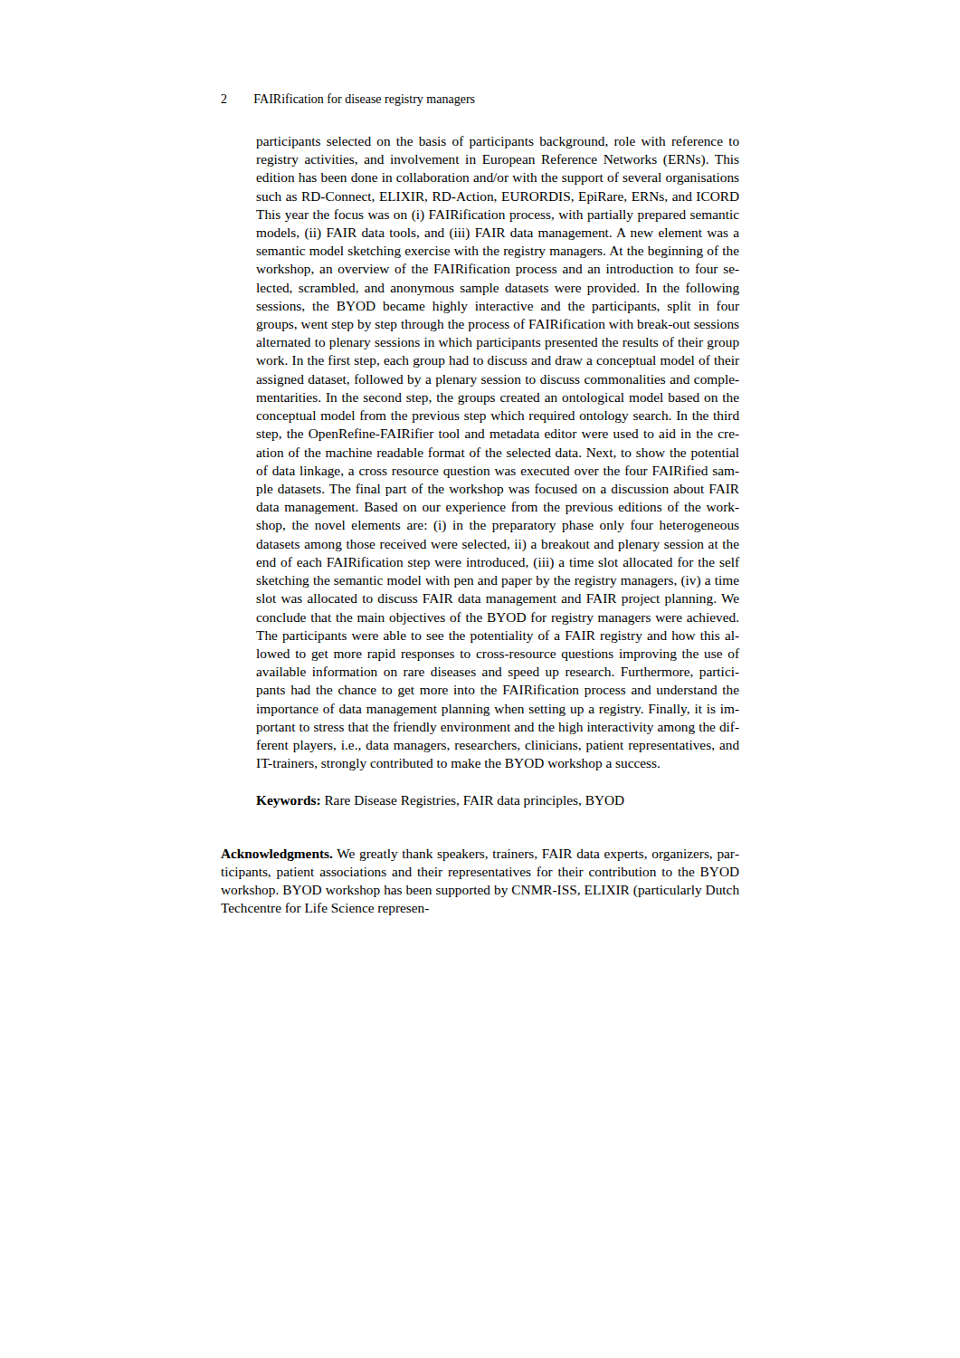2 FAIRification for disease registry managers
participants selected on the basis of participants background, role with reference to registry activities, and involvement in European Reference Networks (ERNs). This edition has been done in collaboration and/or with the support of several organisations such as RD-Connect, ELIXIR, RD-Action, EURORDIS, EpiRare, ERNs, and ICORD This year the focus was on (i) FAIRification process, with partially prepared semantic models, (ii) FAIR data tools, and (iii) FAIR data management. A new element was a semantic model sketching exercise with the registry managers. At the beginning of the workshop, an overview of the FAIRification process and an introduction to four selected, scrambled, and anonymous sample datasets were provided. In the following sessions, the BYOD became highly interactive and the participants, split in four groups, went step by step through the process of FAIRification with break-out sessions alternated to plenary sessions in which participants presented the results of their group work. In the first step, each group had to discuss and draw a conceptual model of their assigned dataset, followed by a plenary session to discuss commonalities and complementarities. In the second step, the groups created an ontological model based on the conceptual model from the previous step which required ontology search. In the third step, the OpenRefine-FAIRifier tool and metadata editor were used to aid in the creation of the machine readable format of the selected data. Next, to show the potential of data linkage, a cross resource question was executed over the four FAIRified sample datasets. The final part of the workshop was focused on a discussion about FAIR data management. Based on our experience from the previous editions of the workshop, the novel elements are: (i) in the preparatory phase only four heterogeneous datasets among those received were selected, ii) a breakout and plenary session at the end of each FAIRification step were introduced, (iii) a time slot allocated for the self sketching the semantic model with pen and paper by the registry managers, (iv) a time slot was allocated to discuss FAIR data management and FAIR project planning. We conclude that the main objectives of the BYOD for registry managers were achieved. The participants were able to see the potentiality of a FAIR registry and how this allowed to get more rapid responses to cross-resource questions improving the use of available information on rare diseases and speed up research. Furthermore, participants had the chance to get more into the FAIRification process and understand the importance of data management planning when setting up a registry. Finally, it is important to stress that the friendly environment and the high interactivity among the different players, i.e., data managers, researchers, clinicians, patient representatives, and IT-trainers, strongly contributed to make the BYOD workshop a success.
Keywords: Rare Disease Registries, FAIR data principles, BYOD
Acknowledgments. We greatly thank speakers, trainers, FAIR data experts, organizers, participants, patient associations and their representatives for their contribution to the BYOD workshop. BYOD workshop has been supported by CNMR-ISS, ELIXIR (particularly Dutch Techcentre for Life Science represen-